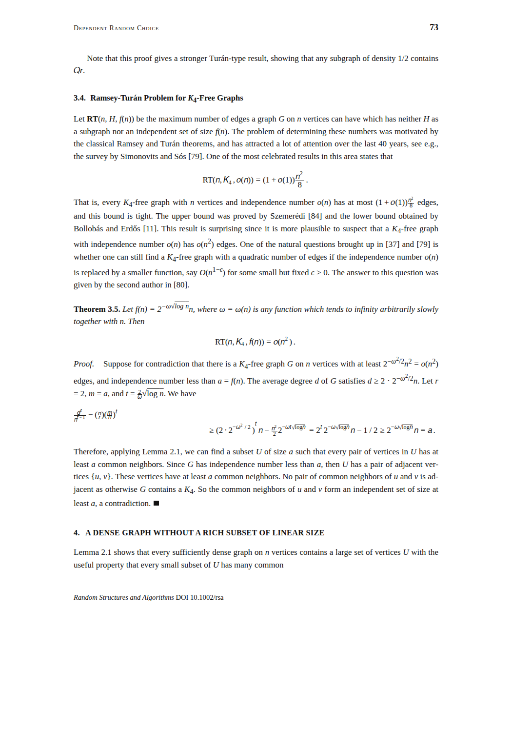Dependent Random Choice 73
Note that this proof gives a stronger Turán-type result, showing that any subgraph of density 1/2 contains Qr .
3.4. Ramsey-Turán Problem for K4-Free Graphs
Let RT(n, H, f(n)) be the maximum number of edges a graph G on n vertices can have which has neither H as a subgraph nor an independent set of size f(n). The problem of determining these numbers was motivated by the classical Ramsey and Turán theorems, and has attracted a lot of attention over the last 40 years, see e.g., the survey by Simonovits and Sós [79]. One of the most celebrated results in this area states that
RT (n,K4,o(n)) = (1+o(1)) n28 .
That is, every K4-free graph with n vertices and independence number o(n) has at most (1+o(1))n28 edges, and this bound is tight. The upper bound was proved by Szemerédi [84] and the lower bound obtained by Bollobás and Erdős [11]. This result is surprising since it is more plausible to suspect that a K4-free graph with independence number o(n) has o(n2) edges. One of the natural questions brought up in [37] and [79] is whether one can still find a K4-free graph with a quadratic number of edges if the independence number o(n) is replaced by a smaller function, say O(n1−ϵ) for some small but fixed ϵ > 0. The answer to this question was given by the second author in [80].
Theorem 3.5. Let f(n) = 2−ω√log nn, where ω = ω(n) is any function which tends to infinity arbitrarily slowly together with n. Then
RT (n,K4,f(n)) = o(n2) .
Proof. Suppose for contradiction that there is a K4-free graph G on n vertices with at least 2−ω2/2n2 = o(n2) edges, and independence number less than a = f(n). The average degree d of G satisfies d ≥ 2 · 2−ω2/2n. Let r = 2, m = a, and t = 2ω√log n. We have
dtnt−1 − (nr) (mn)t
≥ (2·2−ω2/2)t n − n22 2−ωtlogn = 2t 2−ωlogn n − 1/2 ≥ 2−ωlogn n = a .
Therefore, applying Lemma 2.1, we can find a subset U of size a such that every pair of vertices in U has at least a common neighbors. Since G has independence number less than a, then U has a pair of adjacent vertices {u, v}. These vertices have at least a common neighbors. No pair of common neighbors of u and v is adjacent as otherwise G contains a K4. So the common neighbors of u and v form an independent set of size at least a, a contradiction.
4. A Dense Graph Without a Rich Subset of Linear Size
Lemma 2.1 shows that every sufficiently dense graph on n vertices contains a large set of vertices U with the useful property that every small subset of U has many common
Random Structures and Algorithms DOI 10.1002/rsa